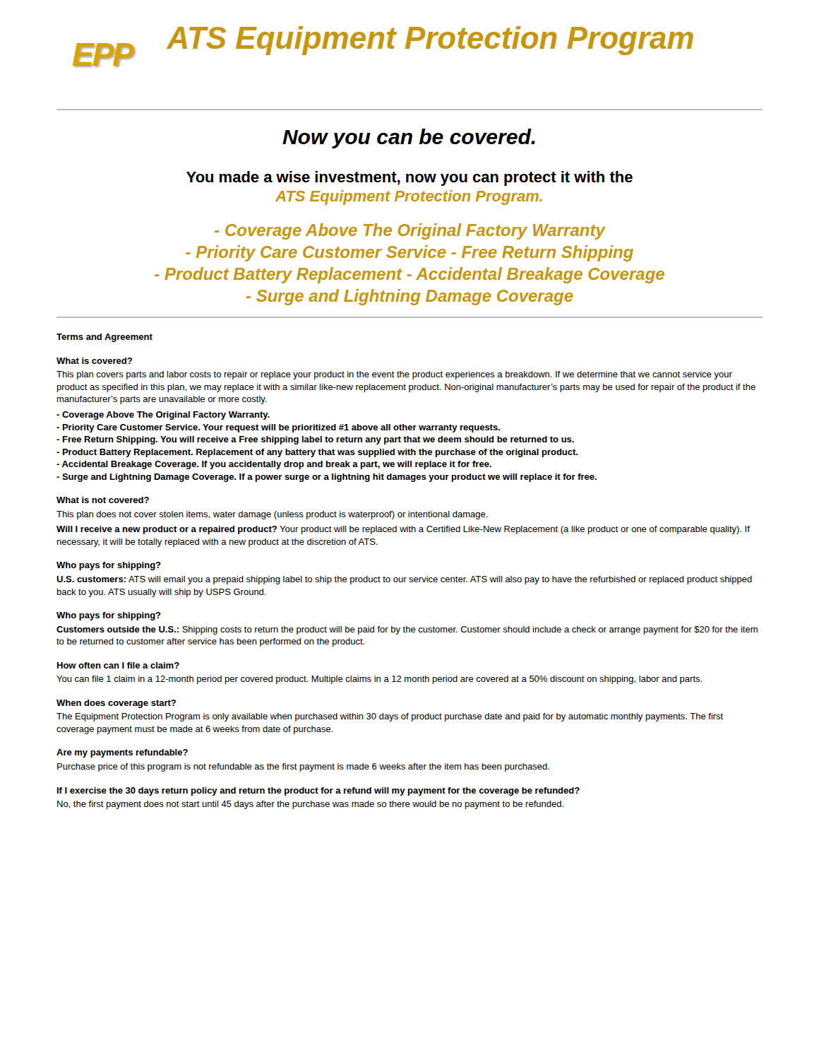EPP
ATS Equipment Protection Program
Now you can be covered.
You made a wise investment, now you can protect it with the
ATS Equipment Protection Program.
- Coverage Above The Original Factory Warranty
- Priority Care Customer Service - Free Return Shipping
- Product Battery Replacement - Accidental Breakage Coverage
- Surge and Lightning Damage Coverage
Terms and Agreement
What is covered?
This plan covers parts and labor costs to repair or replace your product in the event the product experiences a breakdown. If we determine that we cannot service your product as specified in this plan, we may replace it with a similar like-new replacement product. Non-original manufacturer’s parts may be used for repair of the product if the manufacturer’s parts are unavailable or more costly.
- Coverage Above The Original Factory Warranty.
- Priority Care Customer Service. Your request will be prioritized #1 above all other warranty requests.
- Free Return Shipping. You will receive a Free shipping label to return any part that we deem should be returned to us.
- Product Battery Replacement. Replacement of any battery that was supplied with the purchase of the original product.
- Accidental Breakage Coverage. If you accidentally drop and break a part, we will replace it for free.
- Surge and Lightning Damage Coverage. If a power surge or a lightning hit damages your product we will replace it for free.
What is not covered?
This plan does not cover stolen items, water damage (unless product is waterproof) or intentional damage.
Will I receive a new product or a repaired product? Your product will be replaced with a Certified Like-New Replacement (a like product or one of comparable quality). If necessary, it will be totally replaced with a new product at the discretion of ATS.
Who pays for shipping?
U.S. customers: ATS will email you a prepaid shipping label to ship the product to our service center. ATS will also pay to have the refurbished or replaced product shipped back to you. ATS usually will ship by USPS Ground.
Who pays for shipping?
Customers outside the U.S.: Shipping costs to return the product will be paid for by the customer. Customer should include a check or arrange payment for $20 for the item to be returned to customer after service has been performed on the product.
How often can I file a claim?
You can file 1 claim in a 12-month period per covered product. Multiple claims in a 12 month period are covered at a 50% discount on shipping, labor and parts.
When does coverage start?
The Equipment Protection Program is only available when purchased within 30 days of product purchase date and paid for by automatic monthly payments. The first coverage payment must be made at 6 weeks from date of purchase.
Are my payments refundable?
Purchase price of this program is not refundable as the first payment is made 6 weeks after the item has been purchased.
If I exercise the 30 days return policy and return the product for a refund will my payment for the coverage be refunded?
No, the first payment does not start until 45 days after the purchase was made so there would be no payment to be refunded.